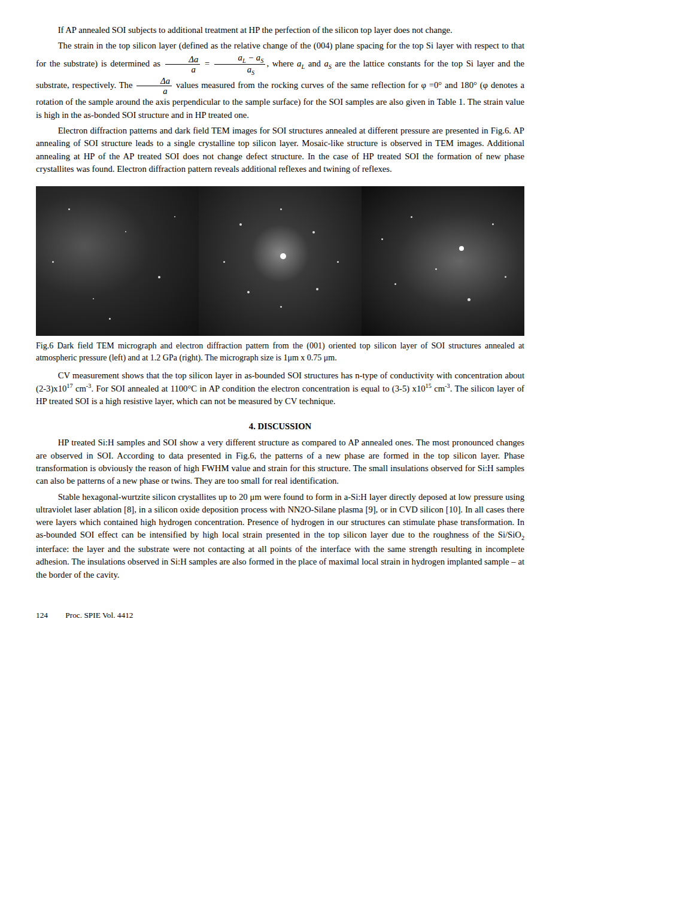If AP annealed SOI subjects to additional treatment at HP the perfection of the silicon top layer does not change.
The strain in the top silicon layer (defined as the relative change of the (004) plane spacing for the top Si layer with respect to that for the substrate) is determined as Δa a = aL − aS aS, where aL and aS are the lattice constants for the top Si layer and the substrate, respectively. The Δa a values measured from the rocking curves of the same reflection for φ =0° and 180° (φ denotes a rotation of the sample around the axis perpendicular to the sample surface) for the SOI samples are also given in Table 1. The strain value is high in the as-bonded SOI structure and in HP treated one.
Electron diffraction patterns and dark field TEM images for SOI structures annealed at different pressure are presented in Fig.6. AP annealing of SOI structure leads to a single crystalline top silicon layer. Mosaic-like structure is observed in TEM images. Additional annealing at HP of the AP treated SOI does not change defect structure. In the case of HP treated SOI the formation of new phase crystallites was found. Electron diffraction pattern reveals additional reflexes and twining of reflexes.
Fig.6 Dark field TEM micrograph and electron diffraction pattern from the (001) oriented top silicon layer of SOI structures annealed at atmospheric pressure (left) and at 1.2 GPa (right). The micrograph size is 1μm x 0.75 μm.
CV measurement shows that the top silicon layer in as-bounded SOI structures has n-type of conductivity with concentration about (2-3)x1017 cm-3. For SOI annealed at 1100°C in AP condition the electron concentration is equal to (3-5) x1015 cm-3. The silicon layer of HP treated SOI is a high resistive layer, which can not be measured by CV technique.
4. DISCUSSION
HP treated Si:H samples and SOI show a very different structure as compared to AP annealed ones. The most pronounced changes are observed in SOI. According to data presented in Fig.6, the patterns of a new phase are formed in the top silicon layer. Phase transformation is obviously the reason of high FWHM value and strain for this structure. The small insulations observed for Si:H samples can also be patterns of a new phase or twins. They are too small for real identification.
Stable hexagonal-wurtzite silicon crystallites up to 20 μm were found to form in a-Si:H layer directly deposed at low pressure using ultraviolet laser ablation [8], in a silicon oxide deposition process with NN2O-Silane plasma [9], or in CVD silicon [10]. In all cases there were layers which contained high hydrogen concentration. Presence of hydrogen in our structures can stimulate phase transformation. In as-bounded SOI effect can be intensified by high local strain presented in the top silicon layer due to the roughness of the Si/SiO2 interface: the layer and the substrate were not contacting at all points of the interface with the same strength resulting in incomplete adhesion. The insulations observed in Si:H samples are also formed in the place of maximal local strain in hydrogen implanted sample – at the border of the cavity.
124 Proc. SPIE Vol. 4412